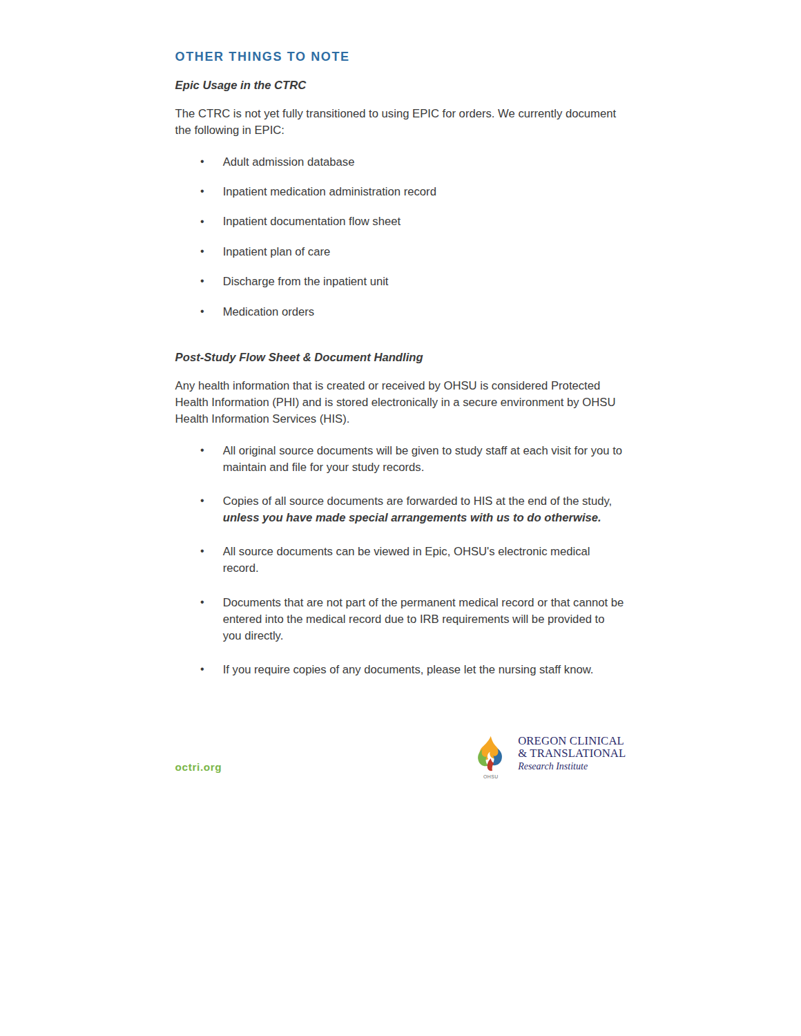Other Things to Note
Epic Usage in the CTRC
The CTRC is not yet fully transitioned to using EPIC for orders. We currently document the following in EPIC:
Adult admission database
Inpatient medication administration record
Inpatient documentation flow sheet
Inpatient plan of care
Discharge from the inpatient unit
Medication orders
Post-Study Flow Sheet & Document Handling
Any health information that is created or received by OHSU is considered Protected Health Information (PHI) and is stored electronically in a secure environment by OHSU Health Information Services (HIS).
All original source documents will be given to study staff at each visit for you to maintain and file for your study records.
Copies of all source documents are forwarded to HIS at the end of the study, unless you have made special arrangements with us to do otherwise.
All source documents can be viewed in Epic, OHSU's electronic medical record.
Documents that are not part of the permanent medical record or that cannot be entered into the medical record due to IRB requirements will be provided to you directly.
If you require copies of any documents, please let the nursing staff know.
octri.org
OHSU
Oregon Clinical & Translational Research Institute